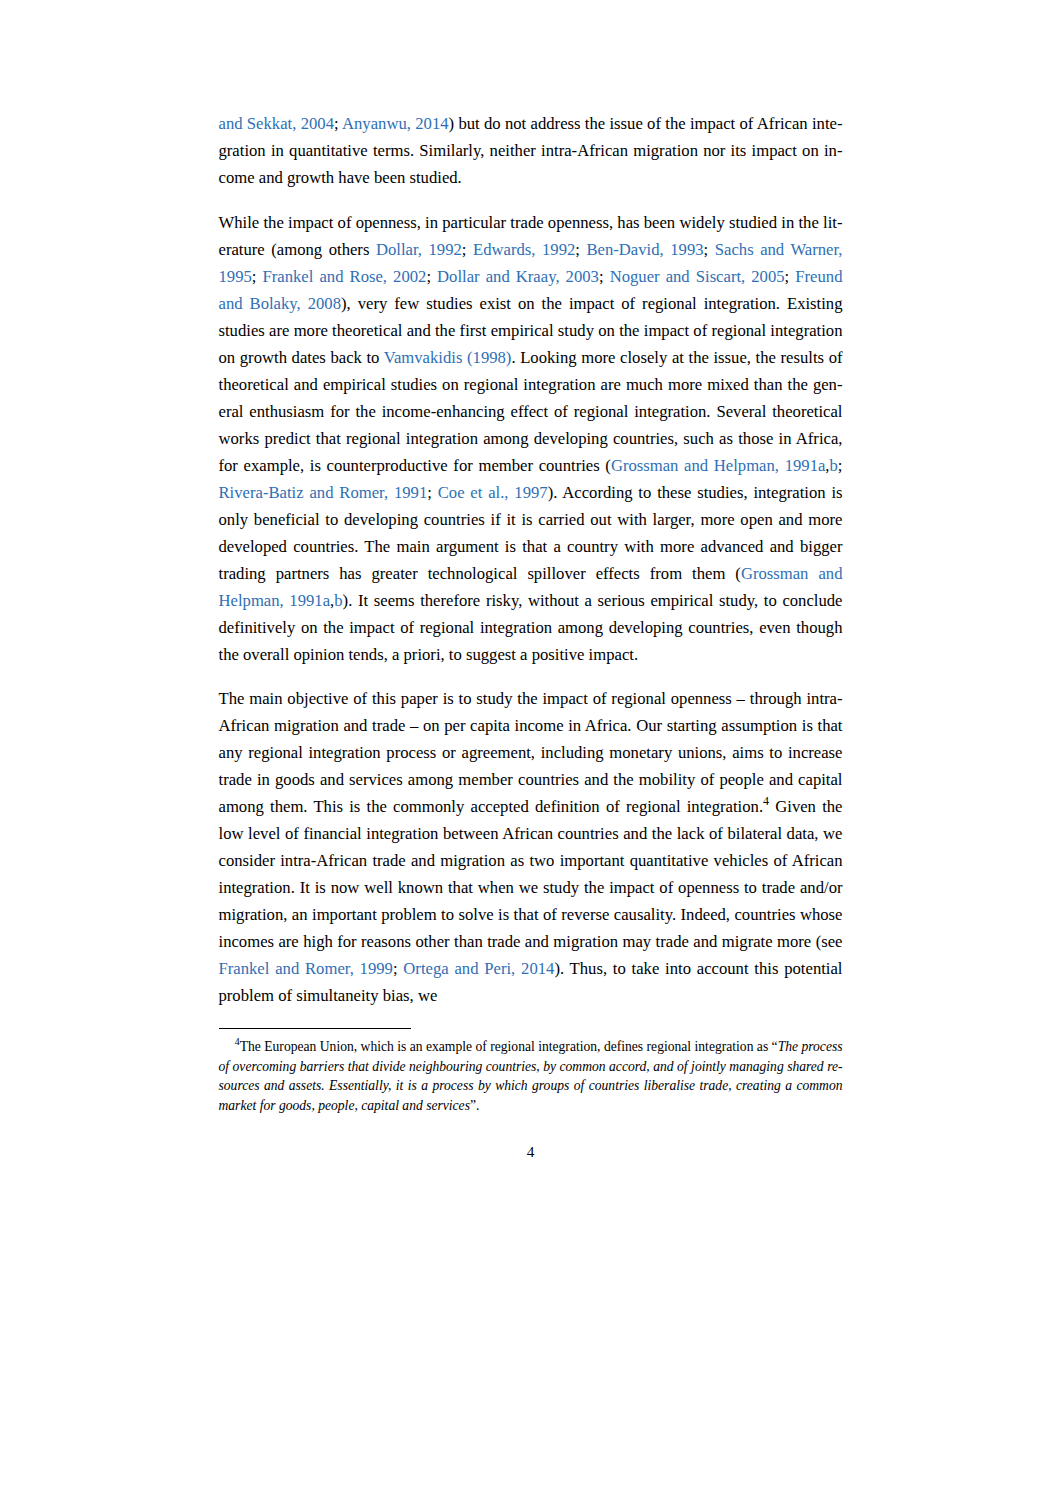and Sekkat, 2004; Anyanwu, 2014) but do not address the issue of the impact of African integration in quantitative terms. Similarly, neither intra-African migration nor its impact on income and growth have been studied.
While the impact of openness, in particular trade openness, has been widely studied in the literature (among others Dollar, 1992; Edwards, 1992; Ben-David, 1993; Sachs and Warner, 1995; Frankel and Rose, 2002; Dollar and Kraay, 2003; Noguer and Siscart, 2005; Freund and Bolaky, 2008), very few studies exist on the impact of regional integration. Existing studies are more theoretical and the first empirical study on the impact of regional integration on growth dates back to Vamvakidis (1998). Looking more closely at the issue, the results of theoretical and empirical studies on regional integration are much more mixed than the general enthusiasm for the income-enhancing effect of regional integration. Several theoretical works predict that regional integration among developing countries, such as those in Africa, for example, is counterproductive for member countries (Grossman and Helpman, 1991a,b; Rivera-Batiz and Romer, 1991; Coe et al., 1997). According to these studies, integration is only beneficial to developing countries if it is carried out with larger, more open and more developed countries. The main argument is that a country with more advanced and bigger trading partners has greater technological spillover effects from them (Grossman and Helpman, 1991a,b). It seems therefore risky, without a serious empirical study, to conclude definitively on the impact of regional integration among developing countries, even though the overall opinion tends, a priori, to suggest a positive impact.
The main objective of this paper is to study the impact of regional openness – through intra-African migration and trade – on per capita income in Africa. Our starting assumption is that any regional integration process or agreement, including monetary unions, aims to increase trade in goods and services among member countries and the mobility of people and capital among them. This is the commonly accepted definition of regional integration.4 Given the low level of financial integration between African countries and the lack of bilateral data, we consider intra-African trade and migration as two important quantitative vehicles of African integration. It is now well known that when we study the impact of openness to trade and/or migration, an important problem to solve is that of reverse causality. Indeed, countries whose incomes are high for reasons other than trade and migration may trade and migrate more (see Frankel and Romer, 1999; Ortega and Peri, 2014). Thus, to take into account this potential problem of simultaneity bias, we
4The European Union, which is an example of regional integration, defines regional integration as “The process of overcoming barriers that divide neighbouring countries, by common accord, and of jointly managing shared resources and assets. Essentially, it is a process by which groups of countries liberalise trade, creating a common market for goods, people, capital and services”.
4